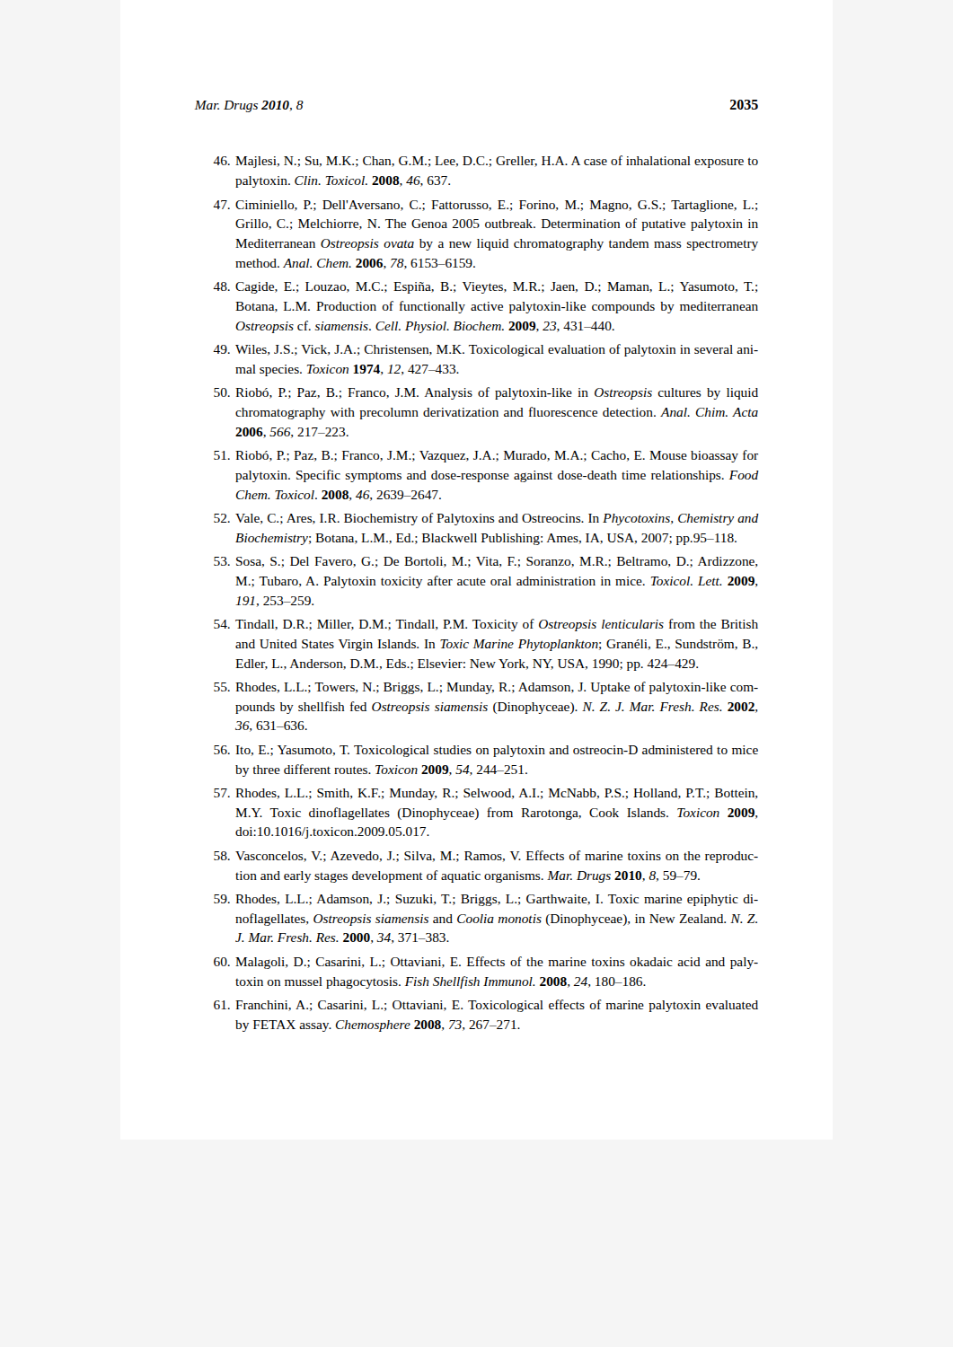Mar. Drugs 2010, 8
2035
46. Majlesi, N.; Su, M.K.; Chan, G.M.; Lee, D.C.; Greller, H.A. A case of inhalational exposure to palytoxin. Clin. Toxicol. 2008, 46, 637.
47. Ciminiello, P.; Dell'Aversano, C.; Fattorusso, E.; Forino, M.; Magno, G.S.; Tartaglione, L.; Grillo, C.; Melchiorre, N. The Genoa 2005 outbreak. Determination of putative palytoxin in Mediterranean Ostreopsis ovata by a new liquid chromatography tandem mass spectrometry method. Anal. Chem. 2006, 78, 6153–6159.
48. Cagide, E.; Louzao, M.C.; Espiña, B.; Vieytes, M.R.; Jaen, D.; Maman, L.; Yasumoto, T.; Botana, L.M. Production of functionally active palytoxin-like compounds by mediterranean Ostreopsis cf. siamensis. Cell. Physiol. Biochem. 2009, 23, 431–440.
49. Wiles, J.S.; Vick, J.A.; Christensen, M.K. Toxicological evaluation of palytoxin in several animal species. Toxicon 1974, 12, 427–433.
50. Riobó, P.; Paz, B.; Franco, J.M. Analysis of palytoxin-like in Ostreopsis cultures by liquid chromatography with precolumn derivatization and fluorescence detection. Anal. Chim. Acta 2006, 566, 217–223.
51. Riobó, P.; Paz, B.; Franco, J.M.; Vazquez, J.A.; Murado, M.A.; Cacho, E. Mouse bioassay for palytoxin. Specific symptoms and dose-response against dose-death time relationships. Food Chem. Toxicol. 2008, 46, 2639–2647.
52. Vale, C.; Ares, I.R. Biochemistry of Palytoxins and Ostreocins. In Phycotoxins, Chemistry and Biochemistry; Botana, L.M., Ed.; Blackwell Publishing: Ames, IA, USA, 2007; pp.95–118.
53. Sosa, S.; Del Favero, G.; De Bortoli, M.; Vita, F.; Soranzo, M.R.; Beltramo, D.; Ardizzone, M.; Tubaro, A. Palytoxin toxicity after acute oral administration in mice. Toxicol. Lett. 2009, 191, 253–259.
54. Tindall, D.R.; Miller, D.M.; Tindall, P.M. Toxicity of Ostreopsis lenticularis from the British and United States Virgin Islands. In Toxic Marine Phytoplankton; Granéli, E., Sundström, B., Edler, L., Anderson, D.M., Eds.; Elsevier: New York, NY, USA, 1990; pp. 424–429.
55. Rhodes, L.L.; Towers, N.; Briggs, L.; Munday, R.; Adamson, J. Uptake of palytoxin-like compounds by shellfish fed Ostreopsis siamensis (Dinophyceae). N. Z. J. Mar. Fresh. Res. 2002, 36, 631–636.
56. Ito, E.; Yasumoto, T. Toxicological studies on palytoxin and ostreocin-D administered to mice by three different routes. Toxicon 2009, 54, 244–251.
57. Rhodes, L.L.; Smith, K.F.; Munday, R.; Selwood, A.I.; McNabb, P.S.; Holland, P.T.; Bottein, M.Y. Toxic dinoflagellates (Dinophyceae) from Rarotonga, Cook Islands. Toxicon 2009, doi:10.1016/j.toxicon.2009.05.017.
58. Vasconcelos, V.; Azevedo, J.; Silva, M.; Ramos, V. Effects of marine toxins on the reproduction and early stages development of aquatic organisms. Mar. Drugs 2010, 8, 59–79.
59. Rhodes, L.L.; Adamson, J.; Suzuki, T.; Briggs, L.; Garthwaite, I. Toxic marine epiphytic dinoflagellates, Ostreopsis siamensis and Coolia monotis (Dinophyceae), in New Zealand. N. Z. J. Mar. Fresh. Res. 2000, 34, 371–383.
60. Malagoli, D.; Casarini, L.; Ottaviani, E. Effects of the marine toxins okadaic acid and palytoxin on mussel phagocytosis. Fish Shellfish Immunol. 2008, 24, 180–186.
61. Franchini, A.; Casarini, L.; Ottaviani, E. Toxicological effects of marine palytoxin evaluated by FETAX assay. Chemosphere 2008, 73, 267–271.